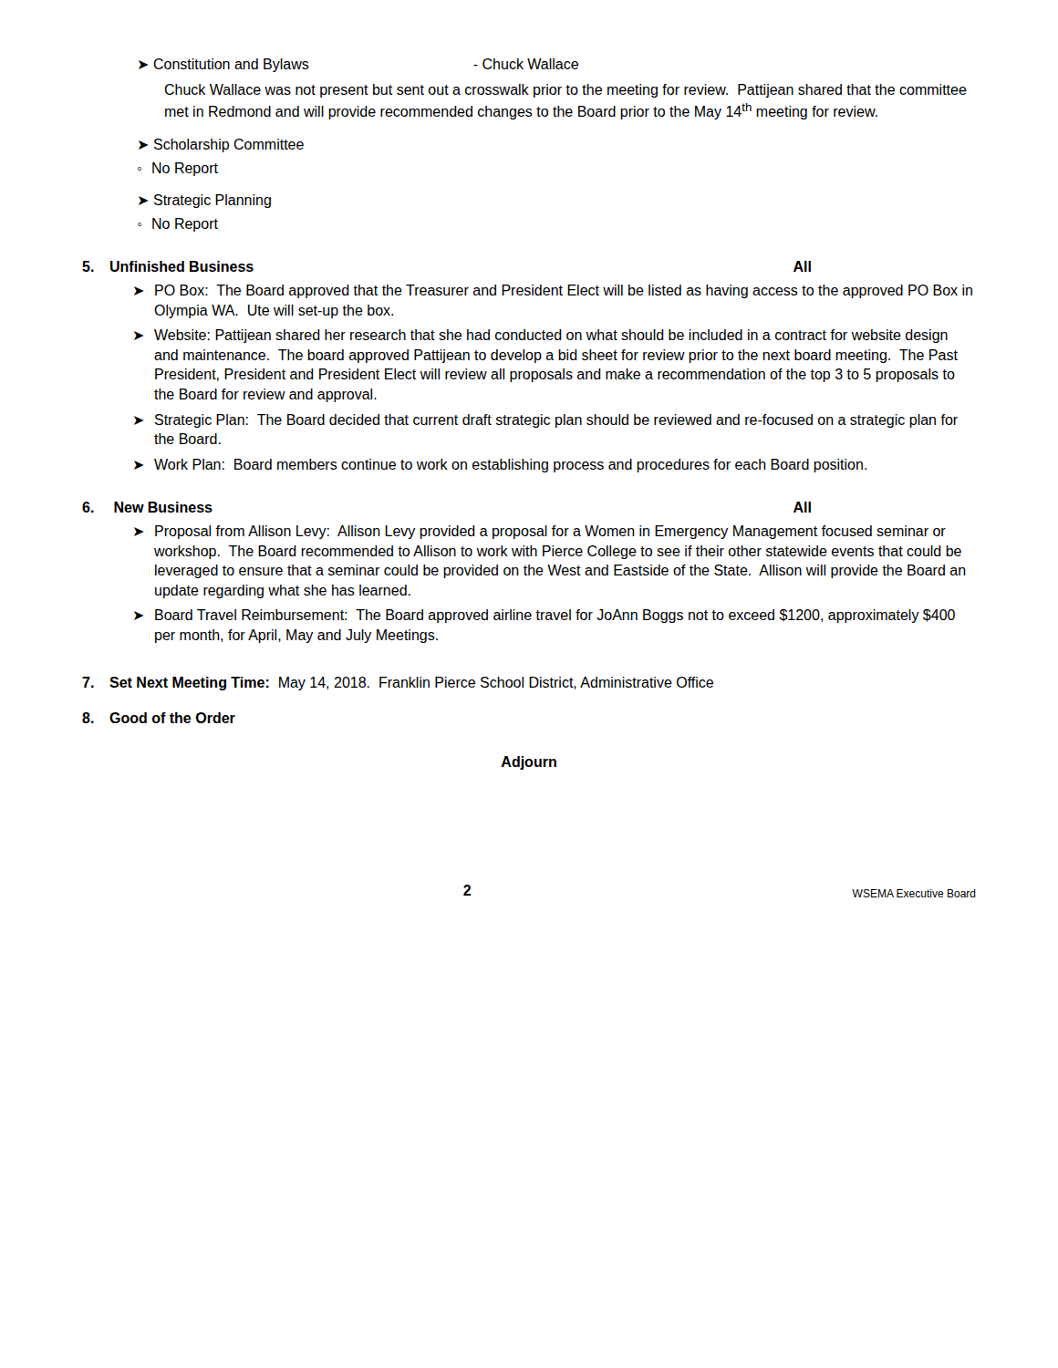➤ Constitution and Bylaws- Chuck Wallace
Chuck Wallace was not present but sent out a crosswalk prior to the meeting for review. Pattijean shared that the committee met in Redmond and will provide recommended changes to the Board prior to the May 14th meeting for review.
➤ Scholarship Committee
◦No Report
➤ Strategic Planning
◦No Report
5. Unfinished Business All
➤ PO Box: The Board approved that the Treasurer and President Elect will be listed as having access to the approved PO Box in Olympia WA. Ute will set-up the box.
➤ Website: Pattijean shared her research that she had conducted on what should be included in a contract for website design and maintenance. The board approved Pattijean to develop a bid sheet for review prior to the next board meeting. The Past President, President and President Elect will review all proposals and make a recommendation of the top 3 to 5 proposals to the Board for review and approval.
➤ Strategic Plan: The Board decided that current draft strategic plan should be reviewed and re-focused on a strategic plan for the Board.
➤ Work Plan: Board members continue to work on establishing process and procedures for each Board position.
6. New Business All
➤ Proposal from Allison Levy: Allison Levy provided a proposal for a Women in Emergency Management focused seminar or workshop. The Board recommended to Allison to work with Pierce College to see if their other statewide events that could be leveraged to ensure that a seminar could be provided on the West and Eastside of the State. Allison will provide the Board an update regarding what she has learned.
➤ Board Travel Reimbursement: The Board approved airline travel for JoAnn Boggs not to exceed $1200, approximately $400 per month, for April, May and July Meetings.
7. Set Next Meeting Time: May 14, 2018. Franklin Pierce School District, Administrative Office
8. Good of the Order
Adjourn
2 WSEMA Executive Board